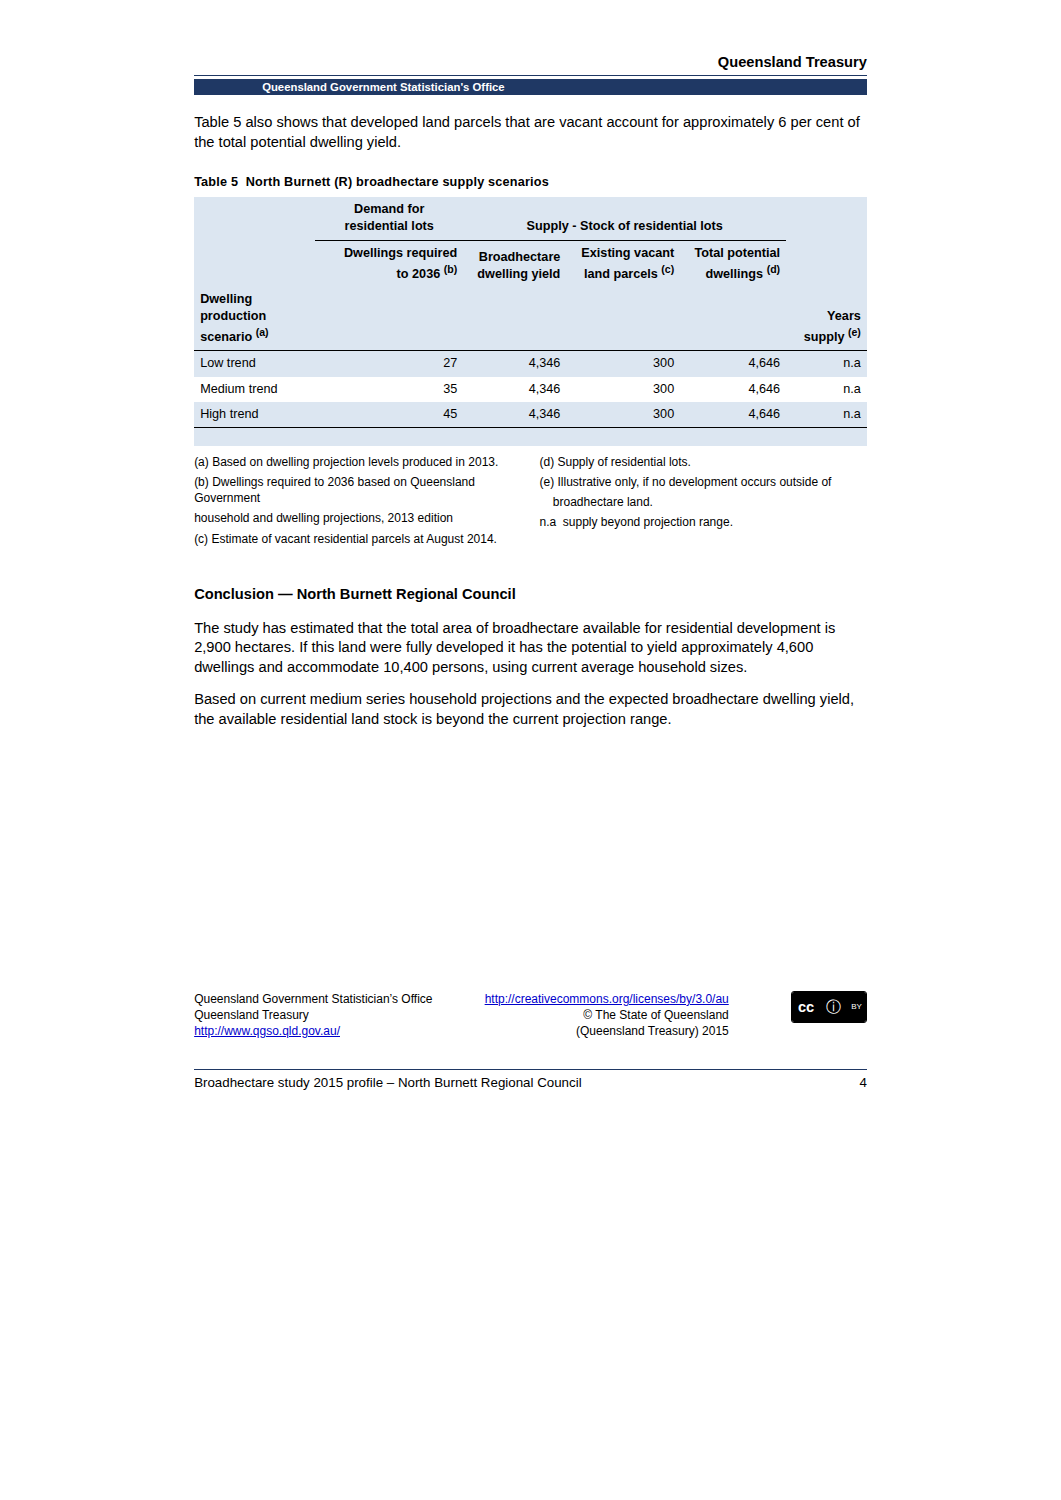Queensland Treasury
Queensland Government Statistician's Office
Table 5 also shows that developed land parcels that are vacant account for approximately 6 per cent of the total potential dwelling yield.
Table 5 North Burnett (R) broadhectare supply scenarios
| | Demand for residential lots | Supply - Stock of residential lots | |
| --- | --- | --- | --- |
| Dwellings required to 2036 (b) | Broadhectare dwelling yield | Existing vacant land parcels (c) | Total potential dwellings (d) |
| Dwelling production scenario (a) | | | | | Years supply (e) |
| Low trend | 27 | 4,346 | 300 | 4,646 | n.a |
| Medium trend | 35 | 4,346 | 300 | 4,646 | n.a |
| High trend | 45 | 4,346 | 300 | 4,646 | n.a |
(a) Based on dwelling projection levels produced in 2013.
(b) Dwellings required to 2036 based on Queensland Government
household and dwelling projections, 2013 edition
(c) Estimate of vacant residential parcels at August 2014.
(d) Supply of residential lots.
(e) Illustrative only, if no development occurs outside of
broadhectare land.
n.a supply beyond projection range.
Conclusion — North Burnett Regional Council
The study has estimated that the total area of broadhectare available for residential development is 2,900 hectares. If this land were fully developed it has the potential to yield approximately 4,600 dwellings and accommodate 10,400 persons, using current average household sizes.
Based on current medium series household projections and the expected broadhectare dwelling yield, the available residential land stock is beyond the current projection range.
Queensland Government Statistician’s Office
Queensland Treasury
http://www.qgso.qld.gov.au/
http://creativecommons.org/licenses/by/3.0/au
© The State of Queensland
(Queensland Treasury) 2015
ccⓘBY
Broadhectare study 2015 profile – North Burnett Regional Council
4